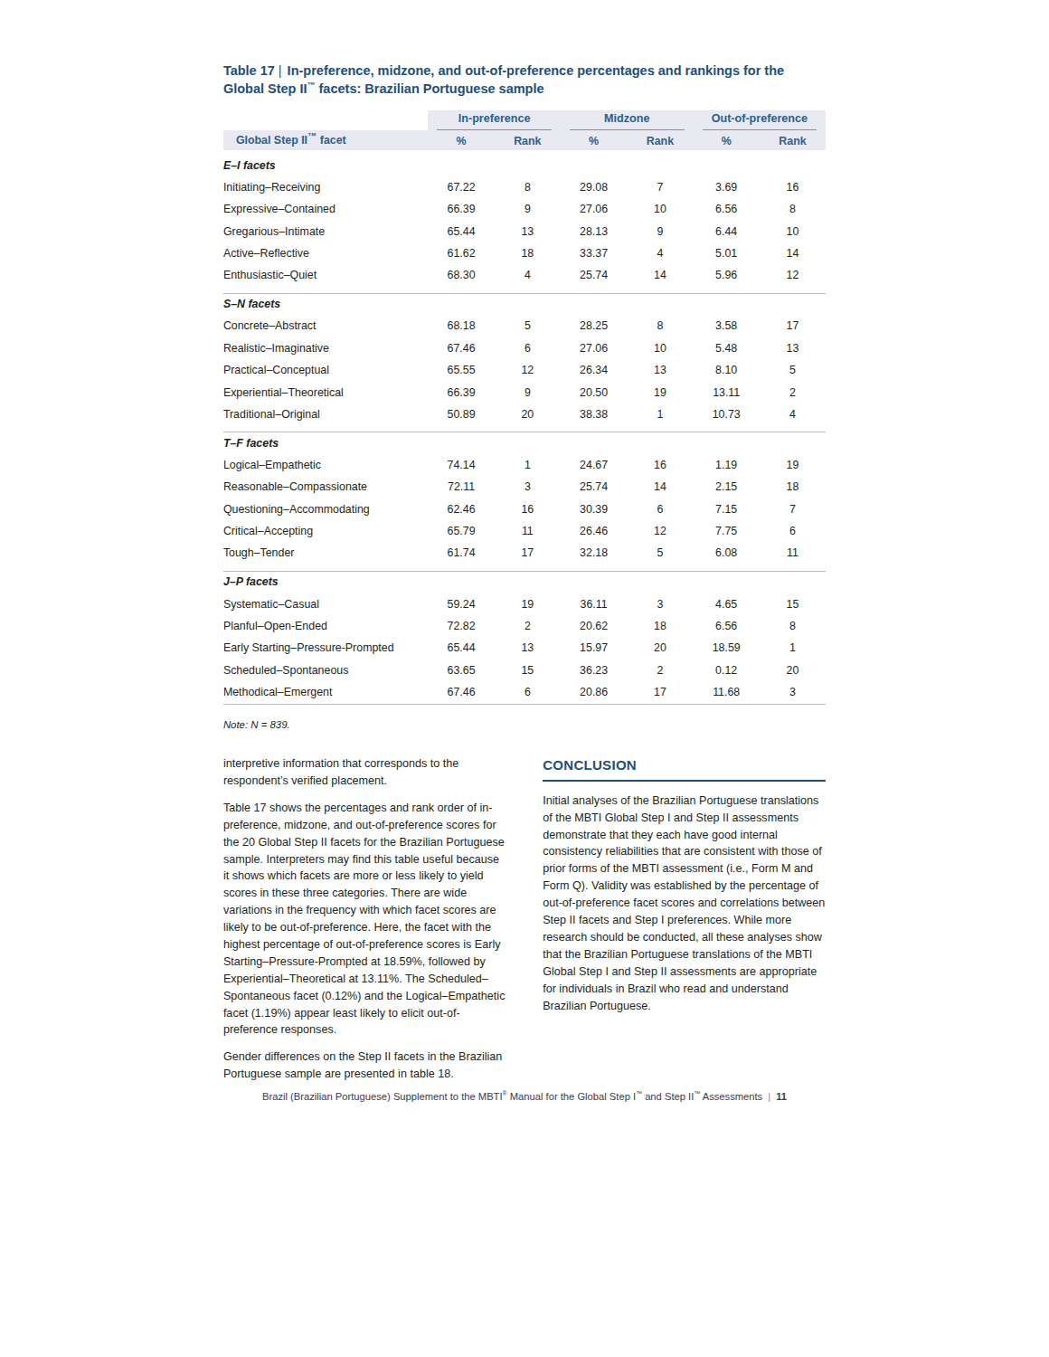Table 17|In-preference, midzone, and out-of-preference percentages and rankings for the Global Step II™ facets: Brazilian Portuguese sample
| | In-preference | Midzone | Out-of-preference |
| --- | --- | --- | --- |
| Global Step II ™ facet | % | Rank | % | Rank | % | Rank |
| E–I facets |
| Initiating–Receiving | 67.22 | 8 | 29.08 | 7 | 3.69 | 16 |
| Expressive–Contained | 66.39 | 9 | 27.06 | 10 | 6.56 | 8 |
| Gregarious–Intimate | 65.44 | 13 | 28.13 | 9 | 6.44 | 10 |
| Active–Reflective | 61.62 | 18 | 33.37 | 4 | 5.01 | 14 |
| Enthusiastic–Quiet | 68.30 | 4 | 25.74 | 14 | 5.96 | 12 |
| S–N facets |
| Concrete–Abstract | 68.18 | 5 | 28.25 | 8 | 3.58 | 17 |
| Realistic–Imaginative | 67.46 | 6 | 27.06 | 10 | 5.48 | 13 |
| Practical–Conceptual | 65.55 | 12 | 26.34 | 13 | 8.10 | 5 |
| Experiential–Theoretical | 66.39 | 9 | 20.50 | 19 | 13.11 | 2 |
| Traditional–Original | 50.89 | 20 | 38.38 | 1 | 10.73 | 4 |
| T–F facets |
| Logical–Empathetic | 74.14 | 1 | 24.67 | 16 | 1.19 | 19 |
| Reasonable–Compassionate | 72.11 | 3 | 25.74 | 14 | 2.15 | 18 |
| Questioning–Accommodating | 62.46 | 16 | 30.39 | 6 | 7.15 | 7 |
| Critical–Accepting | 65.79 | 11 | 26.46 | 12 | 7.75 | 6 |
| Tough–Tender | 61.74 | 17 | 32.18 | 5 | 6.08 | 11 |
| J–P facets |
| Systematic–Casual | 59.24 | 19 | 36.11 | 3 | 4.65 | 15 |
| Planful–Open-Ended | 72.82 | 2 | 20.62 | 18 | 6.56 | 8 |
| Early Starting–Pressure-Prompted | 65.44 | 13 | 15.97 | 20 | 18.59 | 1 |
| Scheduled–Spontaneous | 63.65 | 15 | 36.23 | 2 | 0.12 | 20 |
| Methodical–Emergent | 67.46 | 6 | 20.86 | 17 | 11.68 | 3 |
Note: N = 839.
interpretive information that corresponds to the respondent’s verified placement.
Table 17 shows the percentages and rank order of in-preference, midzone, and out-of-preference scores for the 20 Global Step II facets for the Brazilian Portuguese sample. Interpreters may find this table useful because it shows which facets are more or less likely to yield scores in these three categories. There are wide variations in the frequency with which facet scores are likely to be out-of-preference. Here, the facet with the highest percentage of out-of-preference scores is Early Starting–Pressure-Prompted at 18.59%, followed by Experiential–Theoretical at 13.11%. The Scheduled–Spontaneous facet (0.12%) and the Logical–Empathetic facet (1.19%) appear least likely to elicit out-of-preference responses.
Gender differences on the Step II facets in the Brazilian Portuguese sample are presented in table 18.
Conclusion
Initial analyses of the Brazilian Portuguese translations of the MBTI Global Step I and Step II assessments demonstrate that they each have good internal consistency reliabilities that are consistent with those of prior forms of the MBTI assessment (i.e., Form M and Form Q). Validity was established by the percentage of out-of-preference facet scores and correlations between Step II facets and Step I preferences. While more research should be conducted, all these analyses show that the Brazilian Portuguese translations of the MBTI Global Step I and Step II assessments are appropriate for individuals in Brazil who read and understand Brazilian Portuguese.
Brazil (Brazilian Portuguese) Supplement to the MBTI® Manual for the Global Step I™ and Step II™ Assessments|11